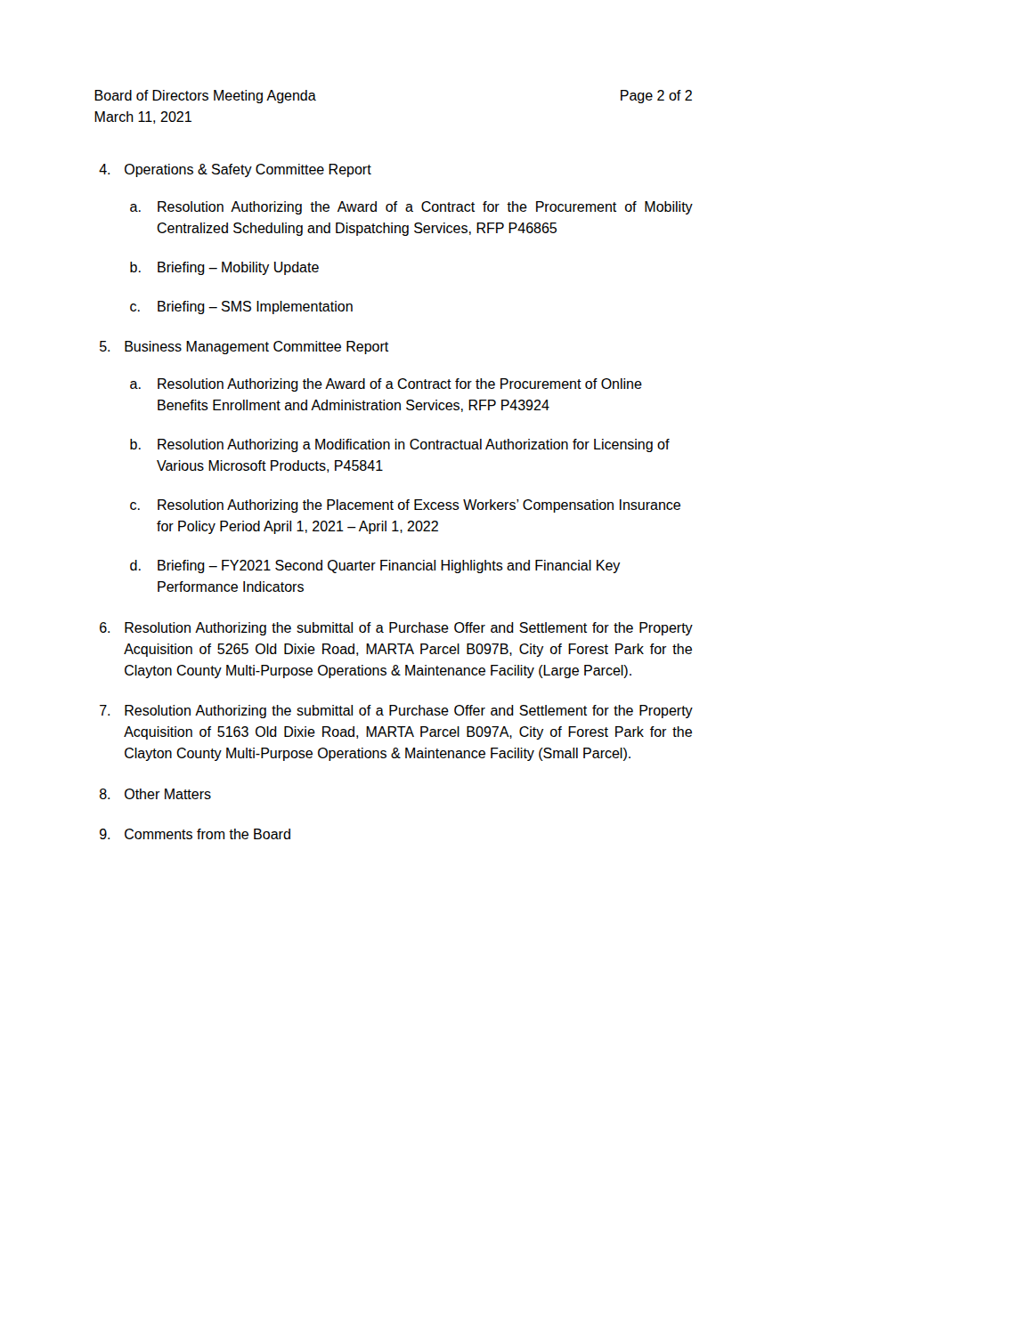Board of Directors Meeting Agenda
March 11, 2021
Page 2 of 2
Operations & Safety Committee Report
Resolution Authorizing the Award of a Contract for the Procurement of Mobility Centralized Scheduling and Dispatching Services, RFP P46865
Briefing – Mobility Update
Briefing – SMS Implementation
Business Management Committee Report
Resolution Authorizing the Award of a Contract for the Procurement of Online Benefits Enrollment and Administration Services, RFP P43924
Resolution Authorizing a Modification in Contractual Authorization for Licensing of Various Microsoft Products, P45841
Resolution Authorizing the Placement of Excess Workers’ Compensation Insurance for Policy Period April 1, 2021 – April 1, 2022
Briefing – FY2021 Second Quarter Financial Highlights and Financial Key Performance Indicators
Resolution Authorizing the submittal of a Purchase Offer and Settlement for the Property Acquisition of 5265 Old Dixie Road, MARTA Parcel B097B, City of Forest Park for the Clayton County Multi-Purpose Operations & Maintenance Facility (Large Parcel).
Resolution Authorizing the submittal of a Purchase Offer and Settlement for the Property Acquisition of 5163 Old Dixie Road, MARTA Parcel B097A, City of Forest Park for the Clayton County Multi-Purpose Operations & Maintenance Facility (Small Parcel).
Other Matters
Comments from the Board